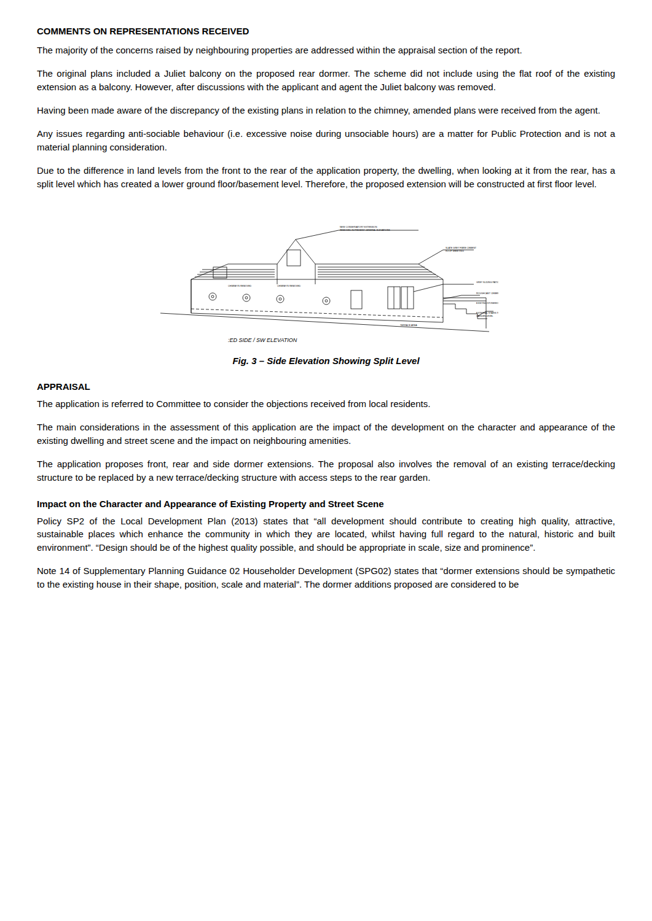Comments on Representations Received
The majority of the concerns raised by neighbouring properties are addressed within the appraisal section of the report.
The original plans included a Juliet balcony on the proposed rear dormer. The scheme did not include using the flat roof of the existing extension as a balcony. However, after discussions with the applicant and agent the Juliet balcony was removed.
Having been made aware of the discrepancy of the existing plans in relation to the chimney, amended plans were received from the agent.
Any issues regarding anti-sociable behaviour (i.e. excessive noise during unsociable hours) are a matter for Public Protection and is not a material planning consideration.
Due to the difference in land levels from the front to the rear of the application property, the dwelling, when looking at it from the rear, has a split level which has created a lower ground floor/basement level. Therefore, the proposed extension will be constructed at first floor level.
NEW CONSERVATORY EXTENSION REMOVED IN PRESENT GENERAL ELEVATIONS SLATE GREY FIBRE CEMENT ROOF SHEETING GREY SLIDING PATIO DOORS ROUGHCAST CEMENT RENDER EXISTING STONEWORK RETAINED EXTERNAL STAIRS TO GARDEN LEVEL CHIMNEYS REMOVED CHIMNEYS REMOVED TERRACE AREA :ED SIDE / SW ELEVATION
Fig. 3 – Side Elevation Showing Split Level
APPRAISAL
The application is referred to Committee to consider the objections received from local residents.
The main considerations in the assessment of this application are the impact of the development on the character and appearance of the existing dwelling and street scene and the impact on neighbouring amenities.
The application proposes front, rear and side dormer extensions. The proposal also involves the removal of an existing terrace/decking structure to be replaced by a new terrace/decking structure with access steps to the rear garden.
Impact on the Character and Appearance of Existing Property and Street Scene
Policy SP2 of the Local Development Plan (2013) states that “all development should contribute to creating high quality, attractive, sustainable places which enhance the community in which they are located, whilst having full regard to the natural, historic and built environment”. “Design should be of the highest quality possible, and should be appropriate in scale, size and prominence”.
Note 14 of Supplementary Planning Guidance 02 Householder Development (SPG02) states that “dormer extensions should be sympathetic to the existing house in their shape, position, scale and material”. The dormer additions proposed are considered to be